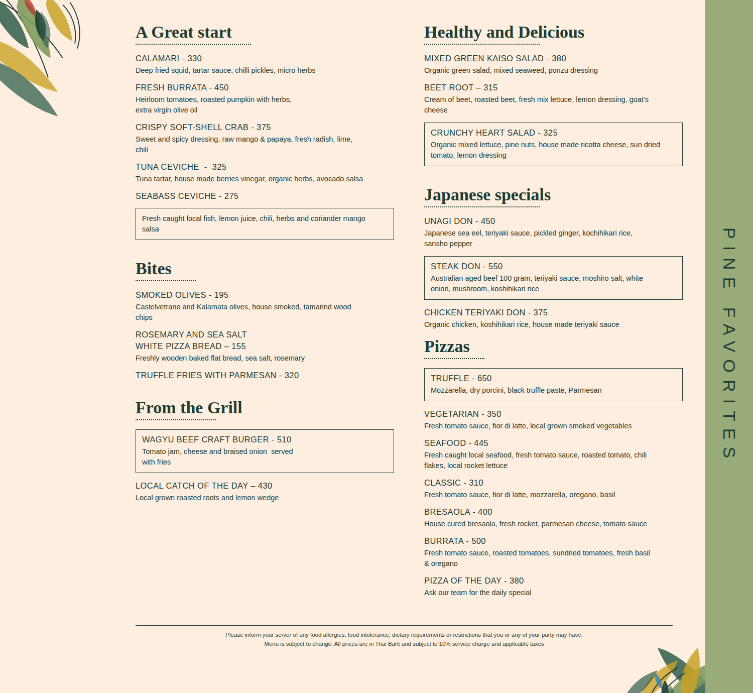Pine Favorites
A Great start
Calamari - 330
Deep fried squid, tartar sauce, chilli pickles, micro herbs
Fresh Burrata - 450
Heirloom tomatoes, roasted pumpkin with herbs,
extra virgin olive oil
Crispy Soft-Shell Crab - 375
Sweet and spicy dressing, raw mango & papaya, fresh radish, lime, chili
Tuna Ceviche - 325
Tuna tartar, house made berries vinegar, organic herbs, avocado salsa
Seabass Ceviche - 275
Fresh caught local fish, lemon juice, chili, herbs and coriander mango salsa
Bites
Smoked Olives - 195
Castelvetrano and Kalamata olives, house smoked, tamarind wood chips
Rosemary and Sea Salt
White Pizza Bread – 155
Freshly wooden baked flat bread, sea salt, rosemary
Truffle Fries with Parmesan - 320
From the Grill
Wagyu Beef Craft Burger - 510
Tomato jam, cheese and braised onion served
with fries
Local Catch of the Day – 430
Local grown roasted roots and lemon wedge
Healthy and Delicious
Mixed Green Kaiso Salad - 380
Organic green salad, mixed seaweed, ponzu dressing
Beet Root – 315
Cream of beet, roasted beet, fresh mix lettuce, lemon dressing, goat’s cheese
Crunchy Heart Salad - 325
Organic mixed lettuce, pine nuts, house made ricotta cheese, sun dried tomato, lemon dressing
Japanese specials
Unagi Don - 450
Japanese sea eel, teriyaki sauce, pickled ginger, kochihikari rice, sansho pepper
Steak Don - 550
Australian aged beef 100 gram, teriyaki sauce, moshiro salt, white onion, mushroom, koshihikari rice
Chicken Teriyaki Don - 375
Organic chicken, koshihikari rice, house made teriyaki sauce
Pizzas
Truffle - 650
Mozzarella, dry porcini, black truffle paste, Parmesan
Vegetarian - 350
Fresh tomato sauce, fior di latte, local grown smoked vegetables
Seafood - 445
Fresh caught local seafood, fresh tomato sauce, roasted tomato, chili flakes, local rocket lettuce
Classic - 310
Fresh tomato sauce, fior di latte, mozzarella, oregano, basil
Bresaola - 400
House cured bresaola, fresh rocket, parmesan cheese, tomato sauce
Burrata - 500
Fresh tomato sauce, roasted tomatoes, sundried tomatoes, fresh basil & oregano
Pizza of the Day - 380
Ask our team for the daily special
Please inform your server of any food allergies, food intolerance, dietary requirements or restrictions that you or any of your party may have.
Menu is subject to change. All prices are in Thai Baht and subject to 10% service charge and applicable taxes